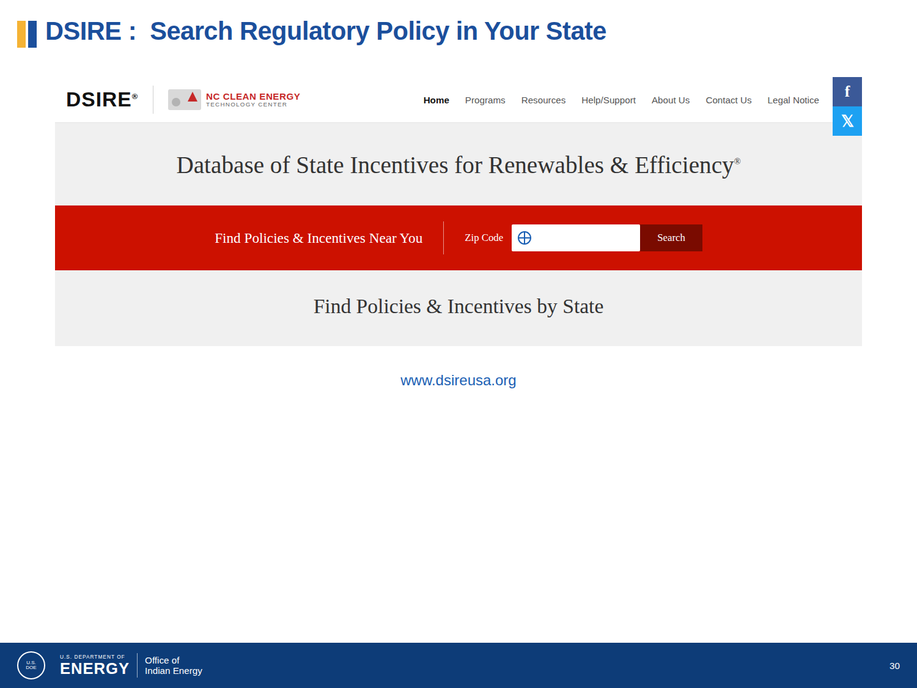DSIRE : Search Regulatory Policy in Your State
f 𝕏
DSIRE®
NC CLEAN ENERGY
TECHNOLOGY CENTER
Home Programs Resources Help/Support About Us Contact Us Legal Notice
Database of State Incentives for Renewables & Efficiency®
Find Policies & Incentives Near You
Zip Code
Search
Find Policies & Incentives by State
www.dsireusa.org
U.S.
DOE
U.S. DEPARTMENT OF ENERGY
Office of
Indian Energy
30